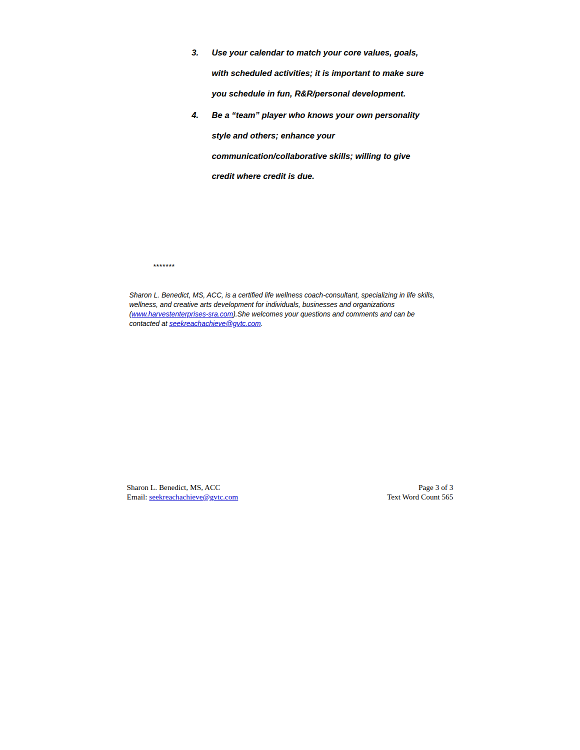3. Use your calendar to match your core values, goals, with scheduled activities; it is important to make sure you schedule in fun, R&R/personal development.
4. Be a “team” player who knows your own personality style and others; enhance your communication/collaborative skills; willing to give credit where credit is due.
*******
Sharon L. Benedict, MS, ACC, is a certified life wellness coach-consultant, specializing in life skills, wellness, and creative arts development for individuals, businesses and organizations (www.harvestenterprises-sra.com).She welcomes your questions and comments and can be contacted at seekreachachieve@gvtc.com.
Sharon L. Benedict, MS, ACC Page 3 of 3
Email: seekreachachieve@gvtc.com Text Word Count 565